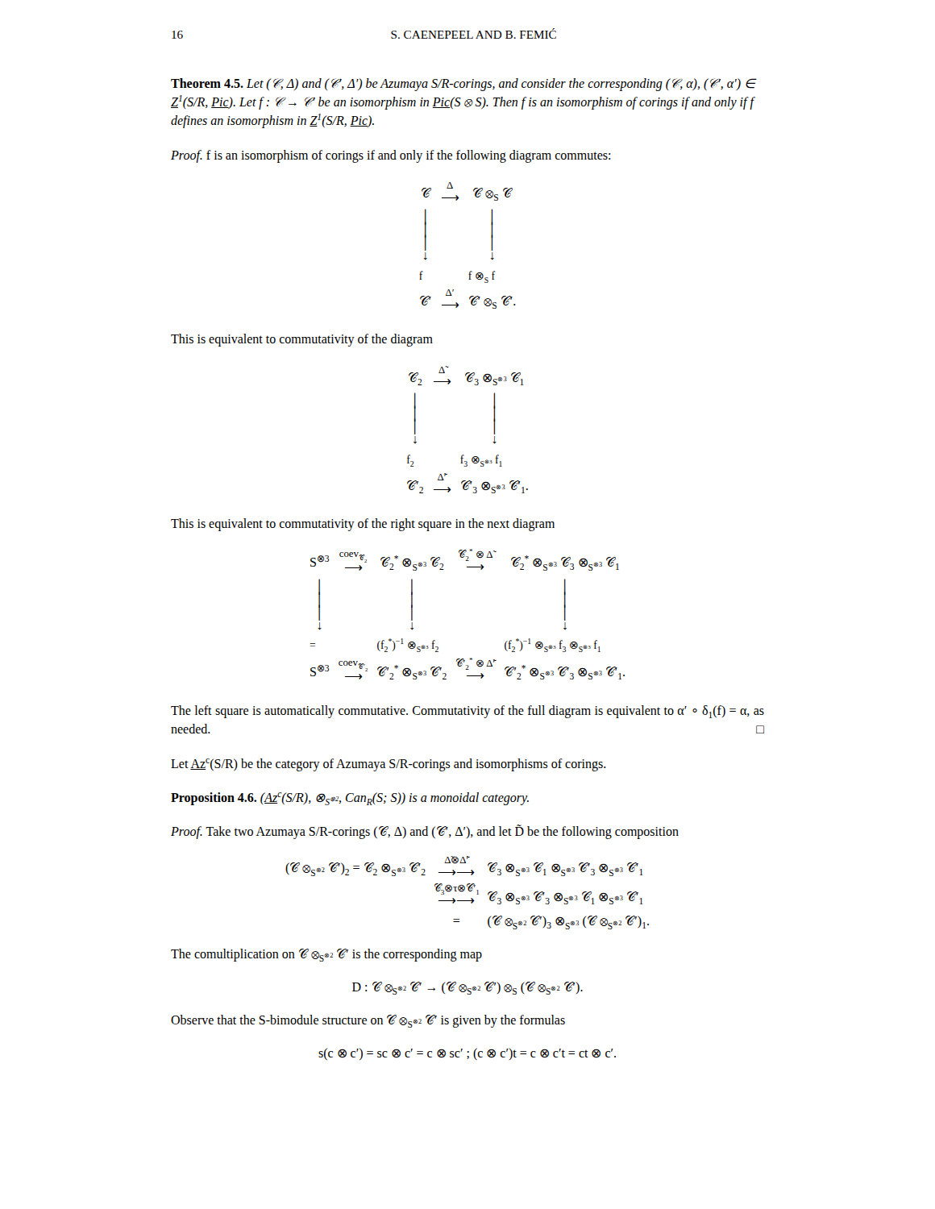16 S. CAENEPEEL AND B. FEMIĆ
Theorem 4.5. Let (𝒞, Δ) and (𝒞′, Δ′) be Azumaya S/R-corings, and consider the corresponding (𝒞, α), (𝒞′, α′) ∈ Z1(S/R, Pic). Let f : 𝒞 → 𝒞′ be an isomorphism in Pic(S ⊗ S). Then f is an isomorphism of corings if and only if f defines an isomorphism in Z1(S/R, Pic).
Proof. f is an isomorphism of corings if and only if the following diagram commutes:
| 𝒞 | Δ ⟶ | 𝒞 ⊗ S 𝒞 |
| │ │ │ ↓ | | │ │ │ ↓ |
| f | | f ⊗ S f |
| 𝒞′ | Δ′ ⟶ | 𝒞′ ⊗ S 𝒞′. |
This is equivalent to commutativity of the diagram
| 𝒞 2 | Δ̃ ⟶ | 𝒞 3 ⊗ S ⊗3 𝒞 1 |
| │ │ │ ↓ | | │ │ │ ↓ |
| f 2 | | f 3 ⊗ S ⊗3 f 1 |
| 𝒞′ 2 | Δ̃′ ⟶ | 𝒞′ 3 ⊗ S ⊗3 𝒞′ 1 . |
This is equivalent to commutativity of the right square in the next diagram
| S ⊗3 | coev 𝒞 2 ⟶ | 𝒞 2 * ⊗ S ⊗3 𝒞 2 | 𝒞 2 * ⊗ Δ̃ ⟶ | 𝒞 2 * ⊗ S ⊗3 𝒞 3 ⊗ S ⊗3 𝒞 1 |
| │ │ │ ↓ | | │ │ │ ↓ | | │ │ │ ↓ |
| = | | (f 2 * ) −1 ⊗ S ⊗3 f 2 | | (f 2 * ) −1 ⊗ S ⊗3 f 3 ⊗ S ⊗3 f 1 |
| S ⊗3 | coev 𝒞′ 2 ⟶ | 𝒞′ 2 * ⊗ S ⊗3 𝒞′ 2 | 𝒞′ 2 * ⊗ Δ̃′ ⟶ | 𝒞′ 2 * ⊗ S ⊗3 𝒞′ 3 ⊗ S ⊗3 𝒞′ 1 . |
The left square is automatically commutative. Commutativity of the full diagram is equivalent to α′ ∘ δ1(f) = α, as needed. □
Let Azc(S/R) be the category of Azumaya S/R-corings and isomorphisms of corings.
Proposition 4.6. (Azc(S/R), ⊗S⊗2, CanR(S; S)) is a monoidal category.
Proof. Take two Azumaya S/R-corings (𝒞, Δ) and (𝒞′, Δ′), and let D̃ be the following composition
| (𝒞 ⊗ S ⊗2 𝒞′) 2 = 𝒞 2 ⊗ S ⊗3 𝒞′ 2 | Δ̃⊗Δ̃′ ⟶⟶ | 𝒞 3 ⊗ S ⊗3 𝒞 1 ⊗ S ⊗3 𝒞′ 3 ⊗ S ⊗3 𝒞′ 1 |
| | 𝒞 3 ⊗τ⊗𝒞′ 1 ⟶⟶ | 𝒞 3 ⊗ S ⊗3 𝒞′ 3 ⊗ S ⊗3 𝒞 1 ⊗ S ⊗3 𝒞′ 1 |
| | = | (𝒞 ⊗ S ⊗2 𝒞′) 3 ⊗ S ⊗3 (𝒞 ⊗ S ⊗2 𝒞′) 1 . |
The comultiplication on 𝒞 ⊗S⊗2 𝒞′ is the corresponding map
D : 𝒞 ⊗S⊗2 𝒞′ → (𝒞 ⊗S⊗2 𝒞′) ⊗S (𝒞 ⊗S⊗2 𝒞′).
Observe that the S-bimodule structure on 𝒞 ⊗S⊗2 𝒞′ is given by the formulas
s(c ⊗ c′) = sc ⊗ c′ = c ⊗ sc′ ; (c ⊗ c′)t = c ⊗ c′t = ct ⊗ c′.